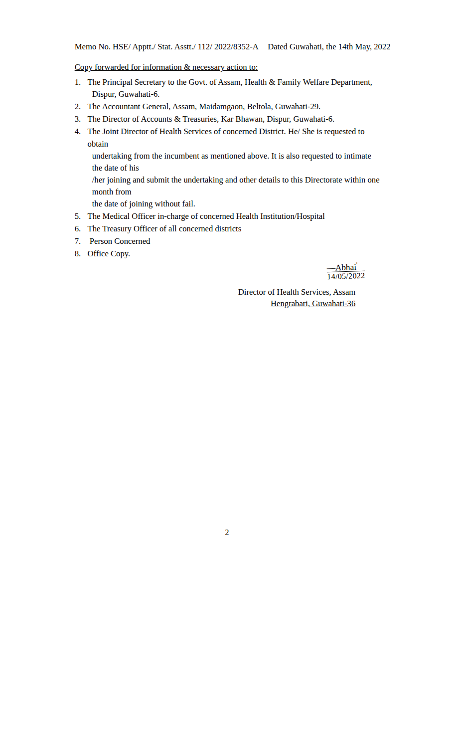Memo No. HSE/ Apptt./ Stat. Asstt./ 112/ 2022/8352-A Dated Guwahati, the 14th May, 2022
Copy forwarded for information & necessary action to:
1. The Principal Secretary to the Govt. of Assam, Health & Family Welfare Department, Dispur, Guwahati-6.
2. The Accountant General, Assam, Maidamgaon, Beltola, Guwahati-29.
3. The Director of Accounts & Treasuries, Kar Bhawan, Dispur, Guwahati-6.
4. The Joint Director of Health Services of concerned District. He/ She is requested to obtain undertaking from the incumbent as mentioned above. It is also requested to intimate the date of his /her joining and submit the undertaking and other details to this Directorate within one month from the date of joining without fail.
5. The Medical Officer in-charge of concerned Health Institution/Hospital
6. The Treasury Officer of all concerned districts
7. Person Concerned
8. Office Copy.
—Abhai' 14/05/2022
Director of Health Services, Assam
Hengrabari, Guwahati-36
2